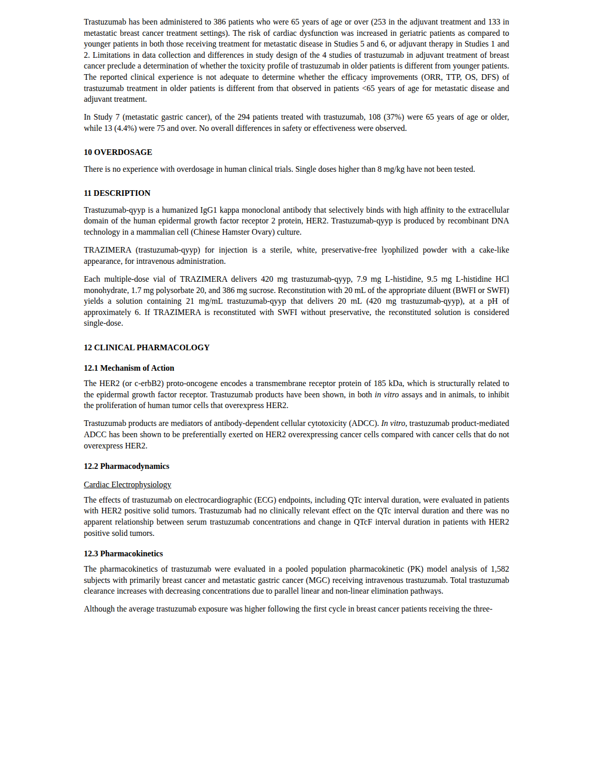Trastuzumab has been administered to 386 patients who were 65 years of age or over (253 in the adjuvant treatment and 133 in metastatic breast cancer treatment settings). The risk of cardiac dysfunction was increased in geriatric patients as compared to younger patients in both those receiving treatment for metastatic disease in Studies 5 and 6, or adjuvant therapy in Studies 1 and 2. Limitations in data collection and differences in study design of the 4 studies of trastuzumab in adjuvant treatment of breast cancer preclude a determination of whether the toxicity profile of trastuzumab in older patients is different from younger patients. The reported clinical experience is not adequate to determine whether the efficacy improvements (ORR, TTP, OS, DFS) of trastuzumab treatment in older patients is different from that observed in patients <65 years of age for metastatic disease and adjuvant treatment.
In Study 7 (metastatic gastric cancer), of the 294 patients treated with trastuzumab, 108 (37%) were 65 years of age or older, while 13 (4.4%) were 75 and over. No overall differences in safety or effectiveness were observed.
10 OVERDOSAGE
There is no experience with overdosage in human clinical trials. Single doses higher than 8 mg/kg have not been tested.
11 DESCRIPTION
Trastuzumab-qyyp is a humanized IgG1 kappa monoclonal antibody that selectively binds with high affinity to the extracellular domain of the human epidermal growth factor receptor 2 protein, HER2. Trastuzumab-qyyp is produced by recombinant DNA technology in a mammalian cell (Chinese Hamster Ovary) culture.
TRAZIMERA (trastuzumab-qyyp) for injection is a sterile, white, preservative-free lyophilized powder with a cake-like appearance, for intravenous administration.
Each multiple-dose vial of TRAZIMERA delivers 420 mg trastuzumab-qyyp, 7.9 mg L-histidine, 9.5 mg L-histidine HCl monohydrate, 1.7 mg polysorbate 20, and 386 mg sucrose. Reconstitution with 20 mL of the appropriate diluent (BWFI or SWFI) yields a solution containing 21 mg/mL trastuzumab-qyyp that delivers 20 mL (420 mg trastuzumab-qyyp), at a pH of approximately 6. If TRAZIMERA is reconstituted with SWFI without preservative, the reconstituted solution is considered single-dose.
12 CLINICAL PHARMACOLOGY
12.1 Mechanism of Action
The HER2 (or c-erbB2) proto-oncogene encodes a transmembrane receptor protein of 185 kDa, which is structurally related to the epidermal growth factor receptor. Trastuzumab products have been shown, in both in vitro assays and in animals, to inhibit the proliferation of human tumor cells that overexpress HER2.
Trastuzumab products are mediators of antibody-dependent cellular cytotoxicity (ADCC). In vitro, trastuzumab product-mediated ADCC has been shown to be preferentially exerted on HER2 overexpressing cancer cells compared with cancer cells that do not overexpress HER2.
12.2 Pharmacodynamics
Cardiac Electrophysiology
The effects of trastuzumab on electrocardiographic (ECG) endpoints, including QTc interval duration, were evaluated in patients with HER2 positive solid tumors. Trastuzumab had no clinically relevant effect on the QTc interval duration and there was no apparent relationship between serum trastuzumab concentrations and change in QTcF interval duration in patients with HER2 positive solid tumors.
12.3 Pharmacokinetics
The pharmacokinetics of trastuzumab were evaluated in a pooled population pharmacokinetic (PK) model analysis of 1,582 subjects with primarily breast cancer and metastatic gastric cancer (MGC) receiving intravenous trastuzumab. Total trastuzumab clearance increases with decreasing concentrations due to parallel linear and non-linear elimination pathways.
Although the average trastuzumab exposure was higher following the first cycle in breast cancer patients receiving the three-